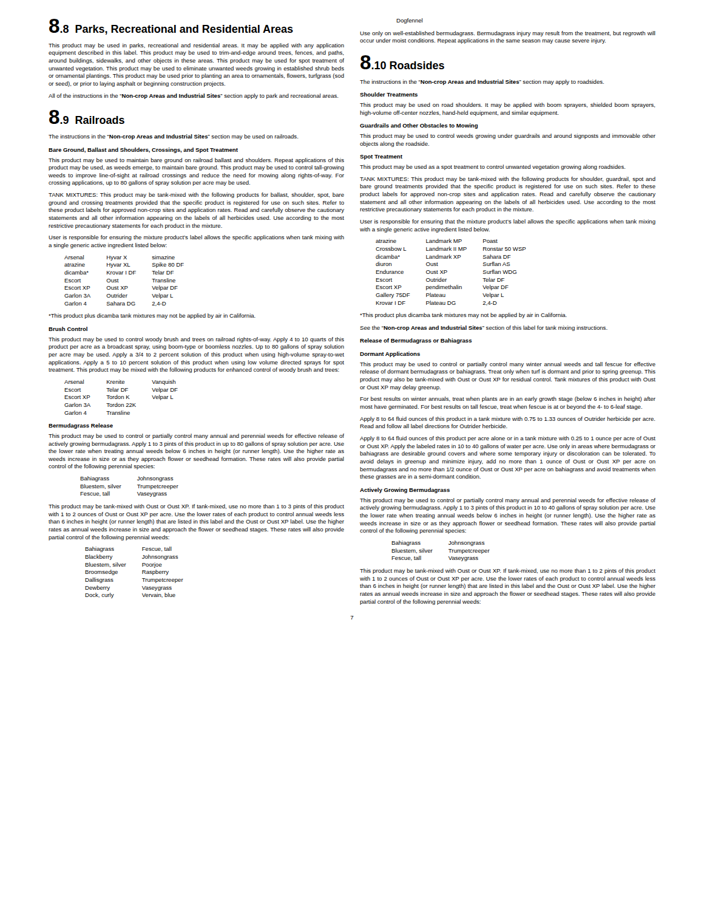8.8 Parks, Recreational and Residential Areas
This product may be used in parks, recreational and residential areas. It may be applied with any application equipment described in this label. This product may be used to trim-and-edge around trees, fences, and paths, around buildings, sidewalks, and other objects in these areas. This product may be used for spot treatment of unwanted vegetation. This product may be used to eliminate unwanted weeds growing in established shrub beds or ornamental plantings. This product may be used prior to planting an area to ornamentals, flowers, turfgrass (sod or seed), or prior to laying asphalt or beginning construction projects.
All of the instructions in the “Non-crop Areas and Industrial Sites” section apply to park and recreational areas.
8.9 Railroads
The instructions in the “Non-crop Areas and Industrial Sites” section may be used on railroads.
Bare Ground, Ballast and Shoulders, Crossings, and Spot Treatment
This product may be used to maintain bare ground on railroad ballast and shoulders. Repeat applications of this product may be used, as weeds emerge, to maintain bare ground. This product may be used to control tall-growing weeds to improve line-of-sight at railroad crossings and reduce the need for mowing along rights-of-way. For crossing applications, up to 80 gallons of spray solution per acre may be used.
TANK MIXTURES: This product may be tank-mixed with the following products for ballast, shoulder, spot, bare ground and crossing treatments provided that the specific product is registered for use on such sites. Refer to these product labels for approved non-crop sites and application rates. Read and carefully observe the cautionary statements and all other information appearing on the labels of all herbicides used. Use according to the most restrictive precautionary statements for each product in the mixture.
User is responsible for ensuring the mixture product’s label allows the specific applications when tank mixing with a single generic active ingredient listed below:
| Arsenal | Hyvar X | simazine |
| atrazine | Hyvar XL | Spike 80 DF |
| dicamba* | Krovar I DF | Telar DF |
| Escort | Oust | Transline |
| Escort XP | Oust XP | Velpar DF |
| Garlon 3A | Outrider | Velpar L |
| Garlon 4 | Sahara DG | 2,4-D |
*This product plus dicamba tank mixtures may not be applied by air in California.
Brush Control
This product may be used to control woody brush and trees on railroad rights-of-way. Apply 4 to 10 quarts of this product per acre as a broadcast spray, using boom-type or boomless nozzles. Up to 80 gallons of spray solution per acre may be used. Apply a 3/4 to 2 percent solution of this product when using high-volume spray-to-wet applications. Apply a 5 to 10 percent solution of this product when using low volume directed sprays for spot treatment. This product may be mixed with the following products for enhanced control of woody brush and trees:
| Arsenal | Krenite | Vanquish |
| Escort | Telar DF | Velpar DF |
| Escort XP | Tordon K | Velpar L |
| Garlon 3A | Tordon 22K | |
| Garlon 4 | Transline | |
Bermudagrass Release
This product may be used to control or partially control many annual and perennial weeds for effective release of actively growing bermudagrass. Apply 1 to 3 pints of this product in up to 80 gallons of spray solution per acre. Use the lower rate when treating annual weeds below 6 inches in height (or runner length). Use the higher rate as weeds increase in size or as they approach flower or seedhead formation. These rates will also provide partial control of the following perennial species:
| Bahiagrass | Johnsongrass |
| Bluestem, silver | Trumpetcreeper |
| Fescue, tall | Vaseygrass |
This product may be tank-mixed with Oust or Oust XP. If tank-mixed, use no more than 1 to 3 pints of this product with 1 to 2 ounces of Oust or Oust XP per acre. Use the lower rates of each product to control annual weeds less than 6 inches in height (or runner length) that are listed in this label and the Oust or Oust XP label. Use the higher rates as annual weeds increase in size and approach the flower or seedhead stages. These rates will also provide partial control of the following perennial weeds:
| Bahiagrass | Fescue, tall |
| Blackberry | Johnsongrass |
| Bluestem, silver | Poorjoe |
| Broomsedge | Raspberry |
| Dallisgrass | Trumpetcreeper |
| Dewberry | Vaseygrass |
| Dock, curly | Vervain, blue |
| Dogfennel | |
Use only on well-established bermudagrass. Bermudagrass injury may result from the treatment, but regrowth will occur under moist conditions. Repeat applications in the same season may cause severe injury.
8.10 Roadsides
The instructions in the “Non-crop Areas and Industrial Sites” section may apply to roadsides.
Shoulder Treatments
This product may be used on road shoulders. It may be applied with boom sprayers, shielded boom sprayers, high-volume off-center nozzles, hand-held equipment, and similar equipment.
Guardrails and Other Obstacles to Mowing
This product may be used to control weeds growing under guardrails and around signposts and immovable other objects along the roadside.
Spot Treatment
This product may be used as a spot treatment to control unwanted vegetation growing along roadsides.
TANK MIXTURES: This product may be tank-mixed with the following products for shoulder, guardrail, spot and bare ground treatments provided that the specific product is registered for use on such sites. Refer to these product labels for approved non-crop sites and application rates. Read and carefully observe the cautionary statement and all other information appearing on the labels of all herbicides used. Use according to the most restrictive precautionary statements for each product in the mixture.
User is responsible for ensuring that the mixture product’s label allows the specific applications when tank mixing with a single generic active ingredient listed below.
| atrazine | Landmark MP | Poast |
| Crossbow L | Landmark II MP | Ronstar 50 WSP |
| dicamba* | Landmark XP | Sahara DF |
| diuron | Oust | Surflan AS |
| Endurance | Oust XP | Surflan WDG |
| Escort | Outrider | Telar DF |
| Escort XP | pendimethalin | Velpar DF |
| Gallery 75DF | Plateau | Velpar L |
| Krovar I DF | Plateau DG | 2,4-D |
*This product plus dicamba tank mixtures may not be applied by air in California.
See the “Non-crop Areas and Industrial Sites” section of this label for tank mixing instructions.
Release of Bermudagrass or Bahiagrass
Dormant Applications
This product may be used to control or partially control many winter annual weeds and tall fescue for effective release of dormant bermudagrass or bahiagrass. Treat only when turf is dormant and prior to spring greenup. This product may also be tank-mixed with Oust or Oust XP for residual control. Tank mixtures of this product with Oust or Oust XP may delay greenup.
For best results on winter annuals, treat when plants are in an early growth stage (below 6 inches in height) after most have germinated. For best results on tall fescue, treat when fescue is at or beyond the 4- to 6-leaf stage.
Apply 8 to 64 fluid ounces of this product in a tank mixture with 0.75 to 1.33 ounces of Outrider herbicide per acre. Read and follow all label directions for Outrider herbicide.
Apply 8 to 64 fluid ounces of this product per acre alone or in a tank mixture with 0.25 to 1 ounce per acre of Oust or Oust XP. Apply the labeled rates in 10 to 40 gallons of water per acre. Use only in areas where bermudagrass or bahiagrass are desirable ground covers and where some temporary injury or discoloration can be tolerated. To avoid delays in greenup and minimize injury, add no more than 1 ounce of Oust or Oust XP per acre on bermudagrass and no more than 1/2 ounce of Oust or Oust XP per acre on bahiagrass and avoid treatments when these grasses are in a semi-dormant condition.
Actively Growing Bermudagrass
This product may be used to control or partially control many annual and perennial weeds for effective release of actively growing bermudagrass. Apply 1 to 3 pints of this product in 10 to 40 gallons of spray solution per acre. Use the lower rate when treating annual weeds below 6 inches in height (or runner length). Use the higher rate as weeds increase in size or as they approach flower or seedhead formation. These rates will also provide partial control of the following perennial species:
| Bahiagrass | Johnsongrass |
| Bluestem, silver | Trumpetcreeper |
| Fescue, tall | Vaseygrass |
This product may be tank-mixed with Oust or Oust XP. If tank-mixed, use no more than 1 to 2 pints of this product with 1 to 2 ounces of Oust or Oust XP per acre. Use the lower rates of each product to control annual weeds less than 6 inches in height (or runner length) that are listed in this label and the Oust or Oust XP label. Use the higher rates as annual weeds increase in size and approach the flower or seedhead stages. These rates will also provide partial control of the following perennial weeds:
7